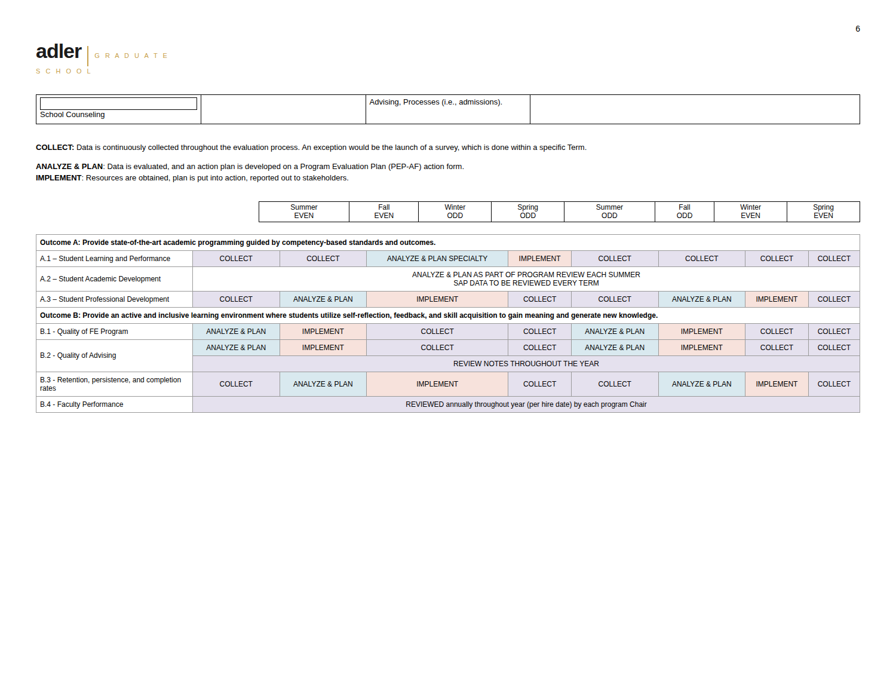6
adler G R A D U A T E
S C H O O L
| School Counseling | | Advising, Processes (i.e., admissions). | |
COLLECT: Data is continuously collected throughout the evaluation process. An exception would be the launch of a survey, which is done within a specific Term.
ANALYZE & PLAN: Data is evaluated, and an action plan is developed on a Program Evaluation Plan (PEP-AF) action form.
IMPLEMENT: Resources are obtained, plan is put into action, reported out to stakeholders.
| Summer EVEN | Fall EVEN | Winter ODD | Spring ODD | Summer ODD | Fall ODD | Winter EVEN | Spring EVEN |
| Outcome A: Provide state-of-the-art academic programming guided by competency-based standards and outcomes. |
| A.1 – Student Learning and Performance | COLLECT | COLLECT | ANALYZE & PLAN SPECIALTY | IMPLEMENT | COLLECT | COLLECT | COLLECT | COLLECT |
| A.2 – Student Academic Development | ANALYZE & PLAN AS PART OF PROGRAM REVIEW EACH SUMMER SAP DATA TO BE REVIEWED EVERY TERM |
| A.3 – Student Professional Development | COLLECT | ANALYZE & PLAN | IMPLEMENT | COLLECT | COLLECT | ANALYZE & PLAN | IMPLEMENT | COLLECT |
| Outcome B: Provide an active and inclusive learning environment where students utilize self-reflection, feedback, and skill acquisition to gain meaning and generate new knowledge. |
| B.1 - Quality of FE Program | ANALYZE & PLAN | IMPLEMENT | COLLECT | COLLECT | ANALYZE & PLAN | IMPLEMENT | COLLECT | COLLECT |
| B.2 - Quality of Advising | ANALYZE & PLAN | IMPLEMENT | COLLECT | COLLECT | ANALYZE & PLAN | IMPLEMENT | COLLECT | COLLECT |
| REVIEW NOTES THROUGHOUT THE YEAR |
| B.3 - Retention, persistence, and completion rates | COLLECT | ANALYZE & PLAN | IMPLEMENT | COLLECT | COLLECT | ANALYZE & PLAN | IMPLEMENT | COLLECT |
| B.4 - Faculty Performance | REVIEWED annually throughout year (per hire date) by each program Chair |